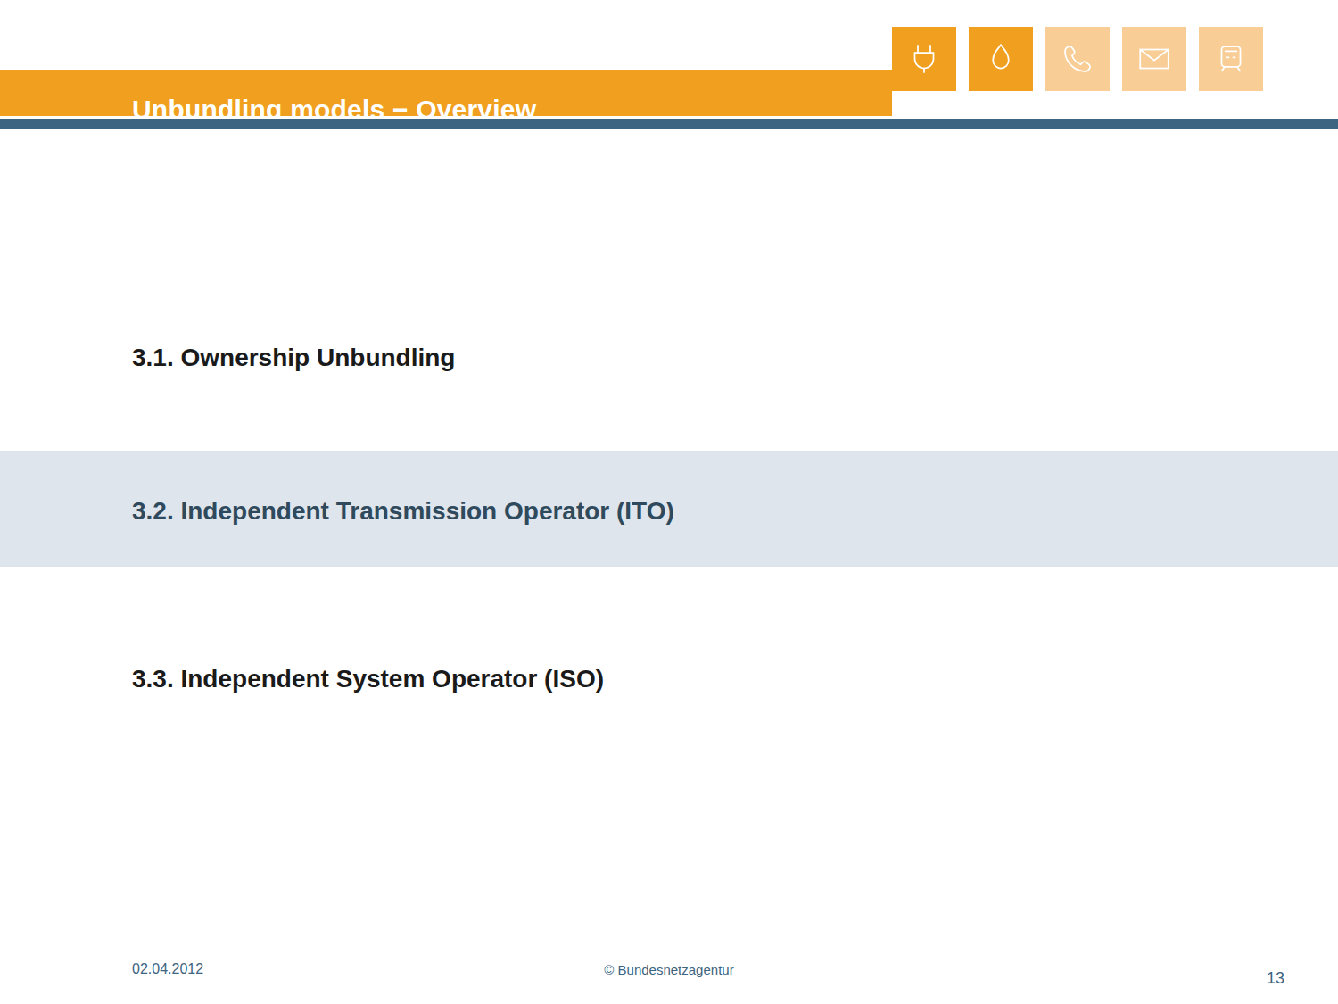Unbundling models − Overview
3.1. Ownership Unbundling
3.2. Independent Transmission Operator (ITO)
3.3. Independent System Operator (ISO)
02.04.2012
© Bundesnetzagentur
13